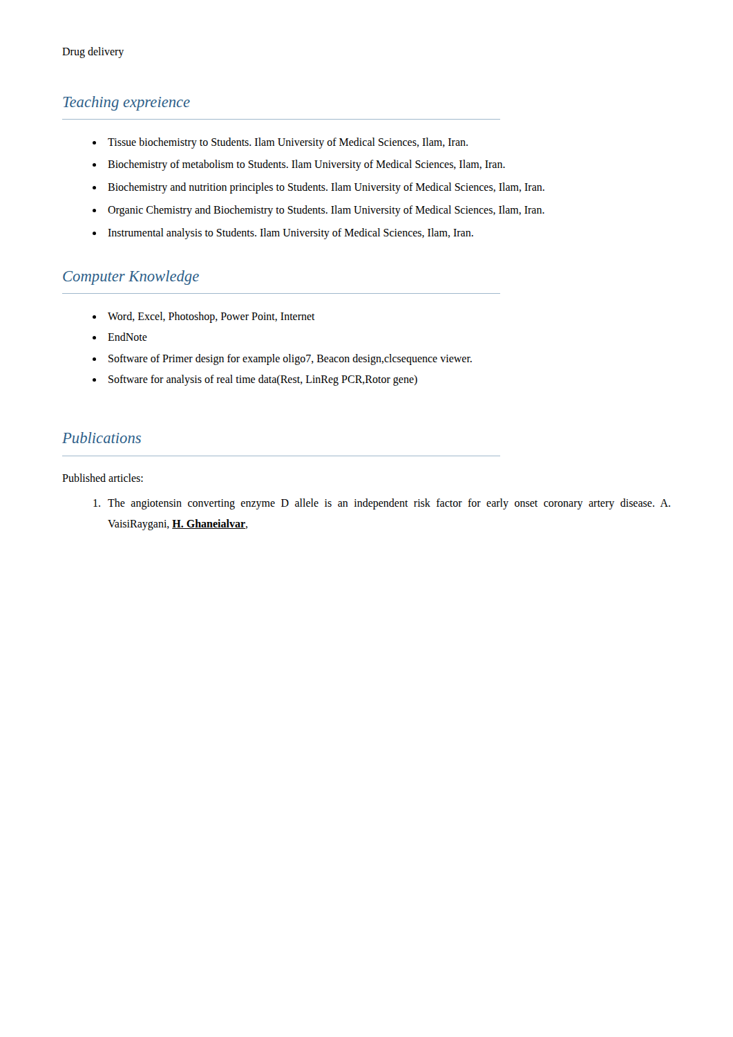Drug delivery
Teaching expreience
Tissue biochemistry to Students. Ilam University of Medical Sciences, Ilam, Iran.
Biochemistry of metabolism to Students. Ilam University of Medical Sciences, Ilam, Iran.
Biochemistry and nutrition principles to Students. Ilam University of Medical Sciences, Ilam, Iran.
Organic Chemistry and Biochemistry to Students. Ilam University of Medical Sciences, Ilam, Iran.
Instrumental analysis to Students. Ilam University of Medical Sciences, Ilam, Iran.
Computer Knowledge
Word, Excel, Photoshop, Power Point, Internet
EndNote
Software of Primer design for example oligo7, Beacon design,clcsequence viewer.
Software for analysis of real time data(Rest, LinReg PCR,Rotor gene)
Publications
Published articles:
The angiotensin converting enzyme D allele is an independent risk factor for early onset coronary artery disease. A. VaisiRaygani, H. Ghaneialvar,